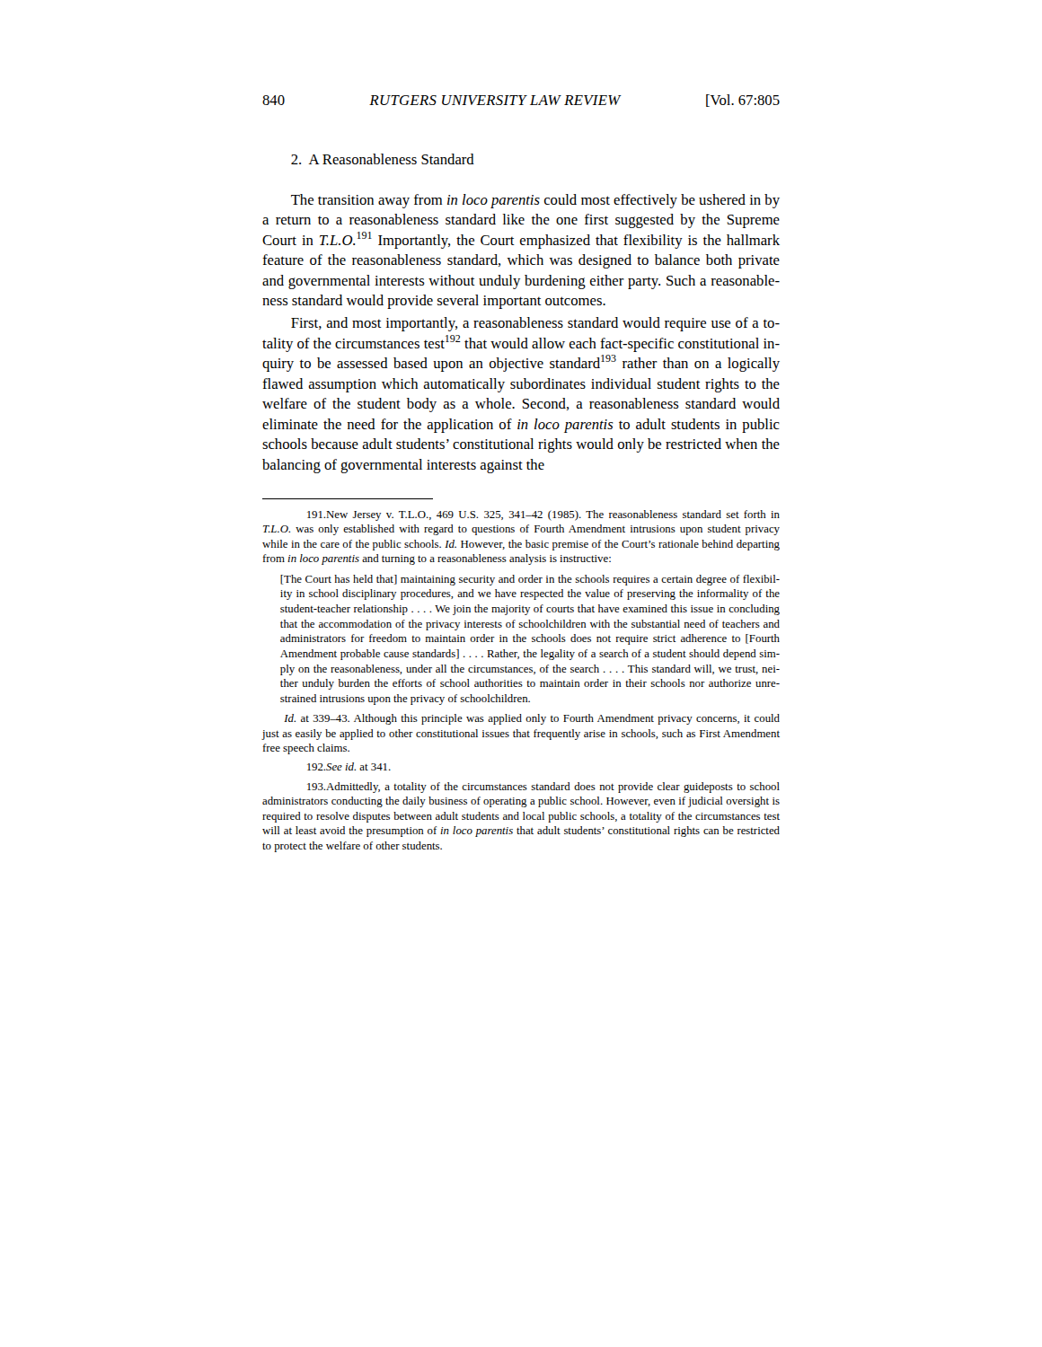840 RUTGERS UNIVERSITY LAW REVIEW [Vol. 67:805
2. A Reasonableness Standard
The transition away from in loco parentis could most effectively be ushered in by a return to a reasonableness standard like the one first suggested by the Supreme Court in T.L.O.191 Importantly, the Court emphasized that flexibility is the hallmark feature of the reasonableness standard, which was designed to balance both private and governmental interests without unduly burdening either party. Such a reasonableness standard would provide several important outcomes.
First, and most importantly, a reasonableness standard would require use of a totality of the circumstances test192 that would allow each fact-specific constitutional inquiry to be assessed based upon an objective standard193 rather than on a logically flawed assumption which automatically subordinates individual student rights to the welfare of the student body as a whole. Second, a reasonableness standard would eliminate the need for the application of in loco parentis to adult students in public schools because adult students’ constitutional rights would only be restricted when the balancing of governmental interests against the
191. New Jersey v. T.L.O., 469 U.S. 325, 341–42 (1985). The reasonableness standard set forth in T.L.O. was only established with regard to questions of Fourth Amendment intrusions upon student privacy while in the care of the public schools. Id. However, the basic premise of the Court’s rationale behind departing from in loco parentis and turning to a reasonableness analysis is instructive:
[The Court has held that] maintaining security and order in the schools requires a certain degree of flexibility in school disciplinary procedures, and we have respected the value of preserving the informality of the student-teacher relationship . . . . We join the majority of courts that have examined this issue in concluding that the accommodation of the privacy interests of schoolchildren with the substantial need of teachers and administrators for freedom to maintain order in the schools does not require strict adherence to [Fourth Amendment probable cause standards] . . . . Rather, the legality of a search of a student should depend simply on the reasonableness, under all the circumstances, of the search . . . . This standard will, we trust, neither unduly burden the efforts of school authorities to maintain order in their schools nor authorize unrestrained intrusions upon the privacy of schoolchildren.
Id. at 339–43. Although this principle was applied only to Fourth Amendment privacy concerns, it could just as easily be applied to other constitutional issues that frequently arise in schools, such as First Amendment free speech claims.
192. See id. at 341.
193. Admittedly, a totality of the circumstances standard does not provide clear guideposts to school administrators conducting the daily business of operating a public school. However, even if judicial oversight is required to resolve disputes between adult students and local public schools, a totality of the circumstances test will at least avoid the presumption of in loco parentis that adult students’ constitutional rights can be restricted to protect the welfare of other students.